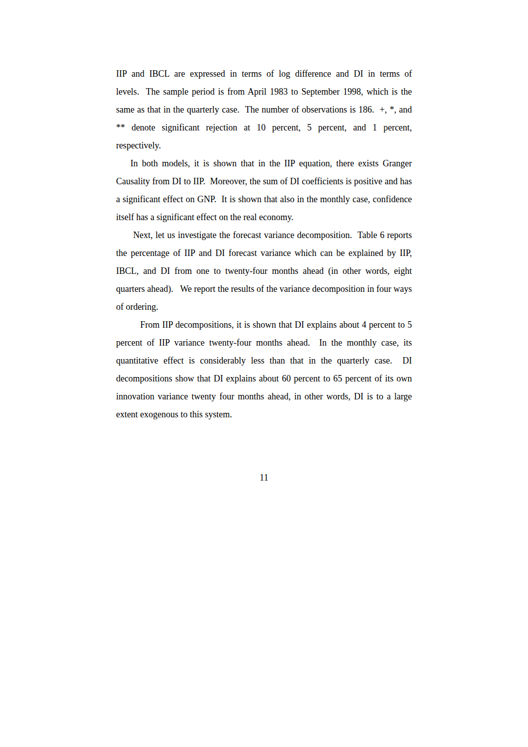IIP and IBCL are expressed in terms of log difference and DI in terms of levels. The sample period is from April 1983 to September 1998, which is the same as that in the quarterly case. The number of observations is 186. +, *, and ** denote significant rejection at 10 percent, 5 percent, and 1 percent, respectively.
In both models, it is shown that in the IIP equation, there exists Granger Causality from DI to IIP. Moreover, the sum of DI coefficients is positive and has a significant effect on GNP. It is shown that also in the monthly case, confidence itself has a significant effect on the real economy.
Next, let us investigate the forecast variance decomposition. Table 6 reports the percentage of IIP and DI forecast variance which can be explained by IIP, IBCL, and DI from one to twenty-four months ahead (in other words, eight quarters ahead). We report the results of the variance decomposition in four ways of ordering.
From IIP decompositions, it is shown that DI explains about 4 percent to 5 percent of IIP variance twenty-four months ahead. In the monthly case, its quantitative effect is considerably less than that in the quarterly case. DI decompositions show that DI explains about 60 percent to 65 percent of its own innovation variance twenty four months ahead, in other words, DI is to a large extent exogenous to this system.
11